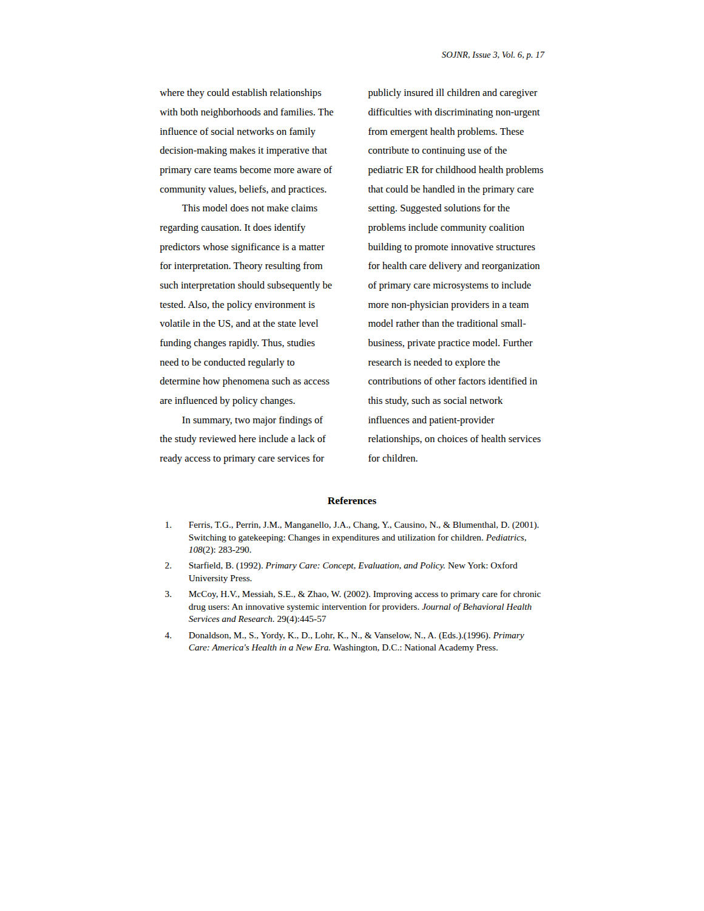SOJNR, Issue 3, Vol. 6, p. 17
where they could establish relationships with both neighborhoods and families. The influence of social networks on family decision-making makes it imperative that primary care teams become more aware of community values, beliefs, and practices.
This model does not make claims regarding causation. It does identify predictors whose significance is a matter for interpretation. Theory resulting from such interpretation should subsequently be tested. Also, the policy environment is volatile in the US, and at the state level funding changes rapidly. Thus, studies need to be conducted regularly to determine how phenomena such as access are influenced by policy changes.
In summary, two major findings of the study reviewed here include a lack of ready access to primary care services for publicly insured ill children and caregiver difficulties with discriminating non-urgent from emergent health problems. These contribute to continuing use of the pediatric ER for childhood health problems that could be handled in the primary care setting. Suggested solutions for the problems include community coalition building to promote innovative structures for health care delivery and reorganization of primary care microsystems to include more non-physician providers in a team model rather than the traditional small-business, private practice model. Further research is needed to explore the contributions of other factors identified in this study, such as social network influences and patient-provider relationships, on choices of health services for children.
References
Ferris, T.G., Perrin, J.M., Manganello, J.A., Chang, Y., Causino, N., & Blumenthal, D. (2001). Switching to gatekeeping: Changes in expenditures and utilization for children. Pediatrics, 108(2): 283-290.
Starfield, B. (1992). Primary Care: Concept, Evaluation, and Policy. New York: Oxford University Press.
McCoy, H.V., Messiah, S.E., & Zhao, W. (2002). Improving access to primary care for chronic drug users: An innovative systemic intervention for providers. Journal of Behavioral Health Services and Research. 29(4):445-57
Donaldson, M., S., Yordy, K., D., Lohr, K., N., & Vanselow, N., A. (Eds.).(1996). Primary Care: America's Health in a New Era. Washington, D.C.: National Academy Press.